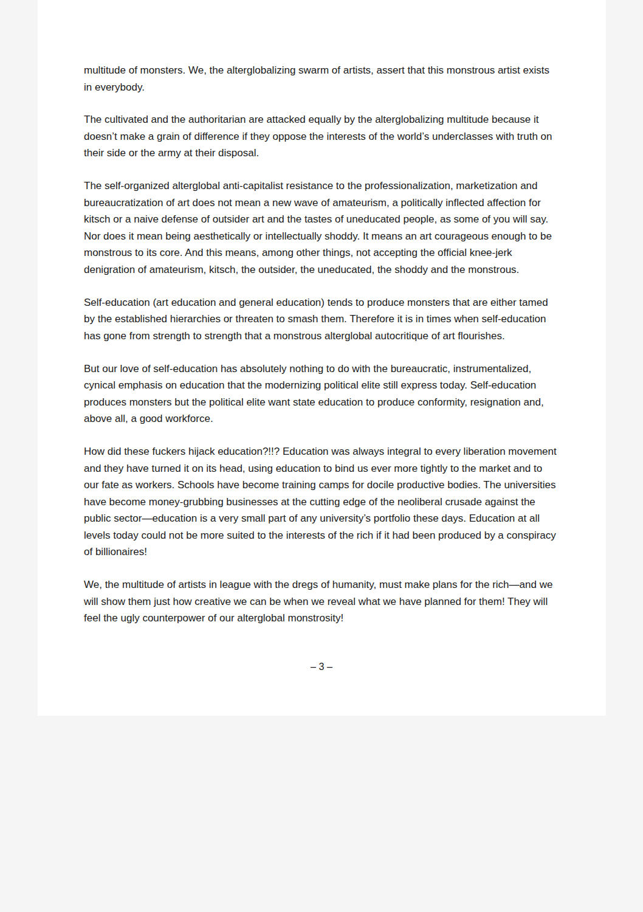multitude of monsters. We, the alterglobalizing swarm of artists, assert that this monstrous artist exists in everybody.
The cultivated and the authoritarian are attacked equally by the alterglobalizing multitude because it doesn’t make a grain of difference if they oppose the interests of the world’s underclasses with truth on their side or the army at their disposal.
The self-organized alterglobal anti-capitalist resistance to the professionalization, marketization and bureaucratization of art does not mean a new wave of amateurism, a politically inflected affection for kitsch or a naive defense of outsider art and the tastes of uneducated people, as some of you will say. Nor does it mean being aesthetically or intellectually shoddy. It means an art courageous enough to be monstrous to its core. And this means, among other things, not accepting the official knee-jerk denigration of amateurism, kitsch, the outsider, the uneducated, the shoddy and the monstrous.
Self-education (art education and general education) tends to produce monsters that are either tamed by the established hierarchies or threaten to smash them. Therefore it is in times when self-education has gone from strength to strength that a monstrous alterglobal autocritique of art flourishes.
But our love of self-education has absolutely nothing to do with the bureaucratic, instrumentalized, cynical emphasis on education that the modernizing political elite still express today. Self-education produces monsters but the political elite want state education to produce conformity, resignation and, above all, a good workforce.
How did these fuckers hijack education?!!? Education was always integral to every liberation movement and they have turned it on its head, using education to bind us ever more tightly to the market and to our fate as workers. Schools have become training camps for docile productive bodies. The universities have become money-grubbing businesses at the cutting edge of the neoliberal crusade against the public sector—education is a very small part of any university’s portfolio these days. Education at all levels today could not be more suited to the interests of the rich if it had been produced by a conspiracy of billionaires!
We, the multitude of artists in league with the dregs of humanity, must make plans for the rich—and we will show them just how creative we can be when we reveal what we have planned for them! They will feel the ugly counterpower of our alterglobal monstrosity!
– 3 –